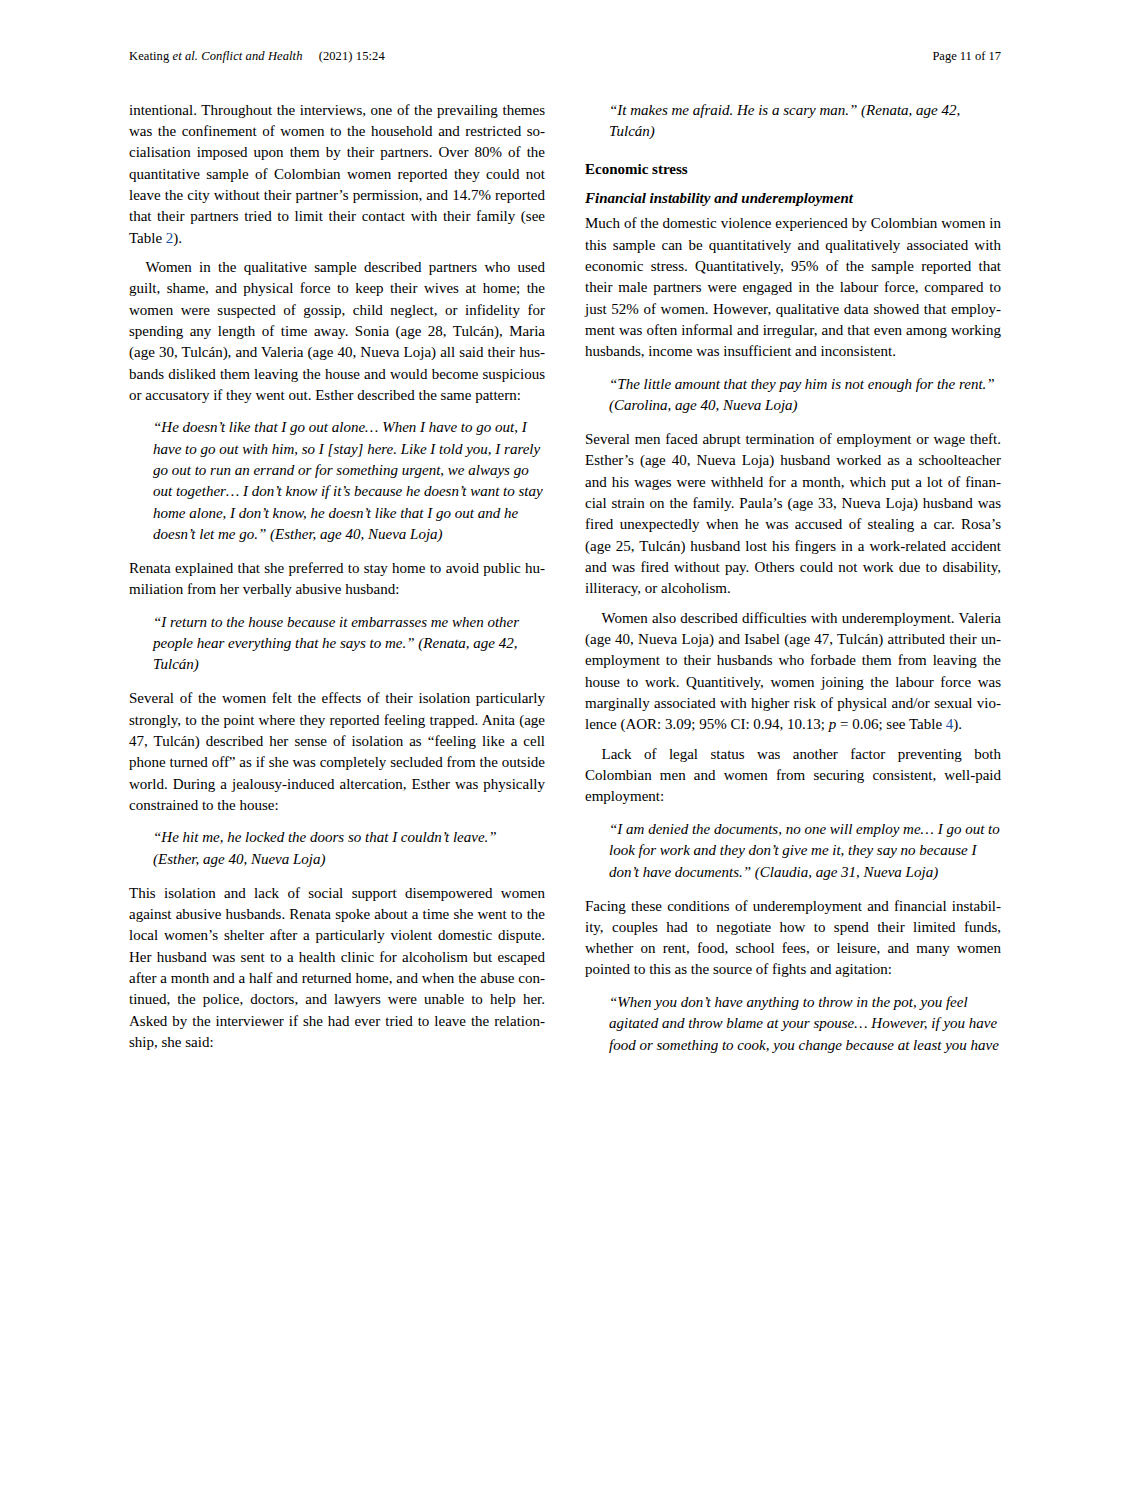Keating et al. Conflict and Health (2021) 15:24
Page 11 of 17
intentional. Throughout the interviews, one of the prevailing themes was the confinement of women to the household and restricted socialisation imposed upon them by their partners. Over 80% of the quantitative sample of Colombian women reported they could not leave the city without their partner’s permission, and 14.7% reported that their partners tried to limit their contact with their family (see Table 2).
Women in the qualitative sample described partners who used guilt, shame, and physical force to keep their wives at home; the women were suspected of gossip, child neglect, or infidelity for spending any length of time away. Sonia (age 28, Tulcán), Maria (age 30, Tulcán), and Valeria (age 40, Nueva Loja) all said their husbands disliked them leaving the house and would become suspicious or accusatory if they went out. Esther described the same pattern:
“He doesn’t like that I go out alone… When I have to go out, I have to go out with him, so I [stay] here. Like I told you, I rarely go out to run an errand or for something urgent, we always go out together… I don’t know if it’s because he doesn’t want to stay home alone, I don’t know, he doesn’t like that I go out and he doesn’t let me go.” (Esther, age 40, Nueva Loja)
Renata explained that she preferred to stay home to avoid public humiliation from her verbally abusive husband:
“I return to the house because it embarrasses me when other people hear everything that he says to me.” (Renata, age 42, Tulcán)
Several of the women felt the effects of their isolation particularly strongly, to the point where they reported feeling trapped. Anita (age 47, Tulcán) described her sense of isolation as “feeling like a cell phone turned off” as if she was completely secluded from the outside world. During a jealousy-induced altercation, Esther was physically constrained to the house:
“He hit me, he locked the doors so that I couldn’t leave.” (Esther, age 40, Nueva Loja)
This isolation and lack of social support disempowered women against abusive husbands. Renata spoke about a time she went to the local women’s shelter after a particularly violent domestic dispute. Her husband was sent to a health clinic for alcoholism but escaped after a month and a half and returned home, and when the abuse continued, the police, doctors, and lawyers were unable to help her. Asked by the interviewer if she had ever tried to leave the relationship, she said:
“It makes me afraid. He is a scary man.” (Renata, age 42, Tulcán)
Economic stress
Financial instability and underemployment
Much of the domestic violence experienced by Colombian women in this sample can be quantitatively and qualitatively associated with economic stress. Quantitatively, 95% of the sample reported that their male partners were engaged in the labour force, compared to just 52% of women. However, qualitative data showed that employment was often informal and irregular, and that even among working husbands, income was insufficient and inconsistent.
“The little amount that they pay him is not enough for the rent.” (Carolina, age 40, Nueva Loja)
Several men faced abrupt termination of employment or wage theft. Esther’s (age 40, Nueva Loja) husband worked as a schoolteacher and his wages were withheld for a month, which put a lot of financial strain on the family. Paula’s (age 33, Nueva Loja) husband was fired unexpectedly when he was accused of stealing a car. Rosa’s (age 25, Tulcán) husband lost his fingers in a work-related accident and was fired without pay. Others could not work due to disability, illiteracy, or alcoholism.
Women also described difficulties with underemployment. Valeria (age 40, Nueva Loja) and Isabel (age 47, Tulcán) attributed their unemployment to their husbands who forbade them from leaving the house to work. Quantitively, women joining the labour force was marginally associated with higher risk of physical and/or sexual violence (AOR: 3.09; 95% CI: 0.94, 10.13; p = 0.06; see Table 4).
Lack of legal status was another factor preventing both Colombian men and women from securing consistent, well-paid employment:
“I am denied the documents, no one will employ me… I go out to look for work and they don’t give me it, they say no because I don’t have documents.” (Claudia, age 31, Nueva Loja)
Facing these conditions of underemployment and financial instability, couples had to negotiate how to spend their limited funds, whether on rent, food, school fees, or leisure, and many women pointed to this as the source of fights and agitation:
“When you don’t have anything to throw in the pot, you feel agitated and throw blame at your spouse… However, if you have food or something to cook, you change because at least you have